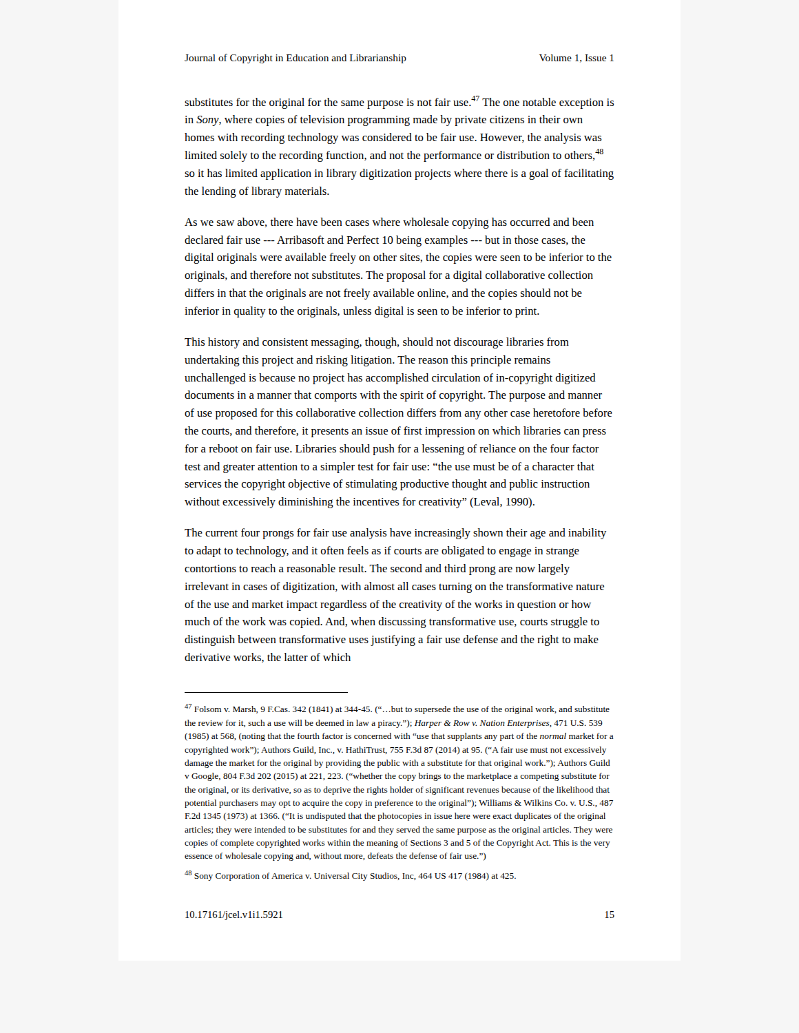Journal of Copyright in Education and Librarianship Volume 1, Issue 1
substitutes for the original for the same purpose is not fair use.47 The one notable exception is in Sony, where copies of television programming made by private citizens in their own homes with recording technology was considered to be fair use. However, the analysis was limited solely to the recording function, and not the performance or distribution to others,48 so it has limited application in library digitization projects where there is a goal of facilitating the lending of library materials.
As we saw above, there have been cases where wholesale copying has occurred and been declared fair use --- Arribasoft and Perfect 10 being examples --- but in those cases, the digital originals were available freely on other sites, the copies were seen to be inferior to the originals, and therefore not substitutes. The proposal for a digital collaborative collection differs in that the originals are not freely available online, and the copies should not be inferior in quality to the originals, unless digital is seen to be inferior to print.
This history and consistent messaging, though, should not discourage libraries from undertaking this project and risking litigation. The reason this principle remains unchallenged is because no project has accomplished circulation of in-copyright digitized documents in a manner that comports with the spirit of copyright. The purpose and manner of use proposed for this collaborative collection differs from any other case heretofore before the courts, and therefore, it presents an issue of first impression on which libraries can press for a reboot on fair use. Libraries should push for a lessening of reliance on the four factor test and greater attention to a simpler test for fair use: “the use must be of a character that services the copyright objective of stimulating productive thought and public instruction without excessively diminishing the incentives for creativity” (Leval, 1990).
The current four prongs for fair use analysis have increasingly shown their age and inability to adapt to technology, and it often feels as if courts are obligated to engage in strange contortions to reach a reasonable result. The second and third prong are now largely irrelevant in cases of digitization, with almost all cases turning on the transformative nature of the use and market impact regardless of the creativity of the works in question or how much of the work was copied. And, when discussing transformative use, courts struggle to distinguish between transformative uses justifying a fair use defense and the right to make derivative works, the latter of which
47 Folsom v. Marsh, 9 F.Cas. 342 (1841) at 344-45. (“…but to supersede the use of the original work, and substitute the review for it, such a use will be deemed in law a piracy.”); Harper & Row v. Nation Enterprises, 471 U.S. 539 (1985) at 568, (noting that the fourth factor is concerned with “use that supplants any part of the normal market for a copyrighted work”); Authors Guild, Inc., v. HathiTrust, 755 F.3d 87 (2014) at 95. (“A fair use must not excessively damage the market for the original by providing the public with a substitute for that original work.”); Authors Guild v Google, 804 F.3d 202 (2015) at 221, 223. (“whether the copy brings to the marketplace a competing substitute for the original, or its derivative, so as to deprive the rights holder of significant revenues because of the likelihood that potential purchasers may opt to acquire the copy in preference to the original”); Williams & Wilkins Co. v. U.S., 487 F.2d 1345 (1973) at 1366. (“It is undisputed that the photocopies in issue here were exact duplicates of the original articles; they were intended to be substitutes for and they served the same purpose as the original articles. They were copies of complete copyrighted works within the meaning of Sections 3 and 5 of the Copyright Act. This is the very essence of wholesale copying and, without more, defeats the defense of fair use.”)
48 Sony Corporation of America v. Universal City Studios, Inc, 464 US 417 (1984) at 425.
10.17161/jcel.v1i1.5921 15